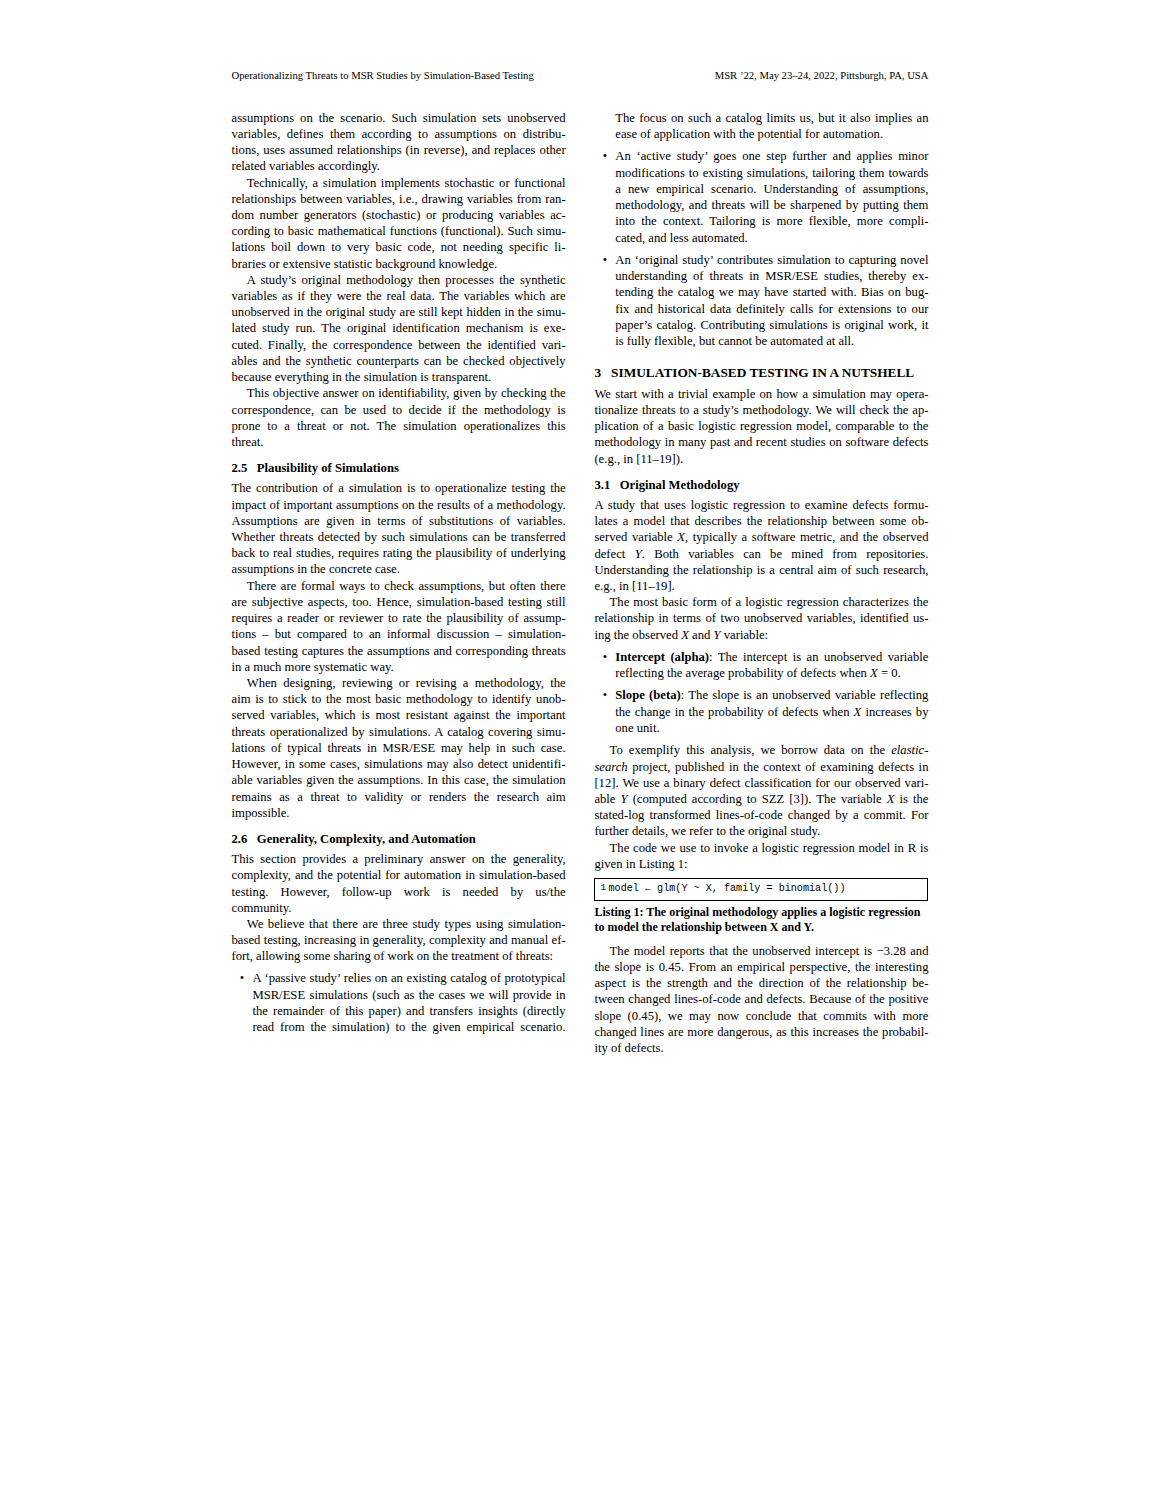Operationalizing Threats to MSR Studies by Simulation-Based Testing
MSR ’22, May 23–24, 2022, Pittsburgh, PA, USA
assumptions on the scenario. Such simulation sets unobserved variables, defines them according to assumptions on distributions, uses assumed relationships (in reverse), and replaces other related variables accordingly.
Technically, a simulation implements stochastic or functional relationships between variables, i.e., drawing variables from random number generators (stochastic) or producing variables according to basic mathematical functions (functional). Such simulations boil down to very basic code, not needing specific libraries or extensive statistic background knowledge.
A study’s original methodology then processes the synthetic variables as if they were the real data. The variables which are unobserved in the original study are still kept hidden in the simulated study run. The original identification mechanism is executed. Finally, the correspondence between the identified variables and the synthetic counterparts can be checked objectively because everything in the simulation is transparent.
This objective answer on identifiability, given by checking the correspondence, can be used to decide if the methodology is prone to a threat or not. The simulation operationalizes this threat.
2.5 Plausibility of Simulations
The contribution of a simulation is to operationalize testing the impact of important assumptions on the results of a methodology. Assumptions are given in terms of substitutions of variables. Whether threats detected by such simulations can be transferred back to real studies, requires rating the plausibility of underlying assumptions in the concrete case.
There are formal ways to check assumptions, but often there are subjective aspects, too. Hence, simulation-based testing still requires a reader or reviewer to rate the plausibility of assumptions – but compared to an informal discussion – simulation-based testing captures the assumptions and corresponding threats in a much more systematic way.
When designing, reviewing or revising a methodology, the aim is to stick to the most basic methodology to identify unobserved variables, which is most resistant against the important threats operationalized by simulations. A catalog covering simulations of typical threats in MSR/ESE may help in such case. However, in some cases, simulations may also detect unidentifiable variables given the assumptions. In this case, the simulation remains as a threat to validity or renders the research aim impossible.
2.6 Generality, Complexity, and Automation
This section provides a preliminary answer on the generality, complexity, and the potential for automation in simulation-based testing. However, follow-up work is needed by us/the community.
We believe that there are three study types using simulation-based testing, increasing in generality, complexity and manual effort, allowing some sharing of work on the treatment of threats:
A ‘passive study’ relies on an existing catalog of prototypical MSR/ESE simulations (such as the cases we will provide in the remainder of this paper) and transfers insights (directly read from the simulation) to the given empirical scenario. The focus on such a catalog limits us, but it also implies an ease of application with the potential for automation.
An ‘active study’ goes one step further and applies minor modifications to existing simulations, tailoring them towards a new empirical scenario. Understanding of assumptions, methodology, and threats will be sharpened by putting them into the context. Tailoring is more flexible, more complicated, and less automated.
An ‘original study’ contributes simulation to capturing novel understanding of threats in MSR/ESE studies, thereby extending the catalog we may have started with. Bias on bug-fix and historical data definitely calls for extensions to our paper’s catalog. Contributing simulations is original work, it is fully flexible, but cannot be automated at all.
3 SIMULATION-BASED TESTING IN A NUTSHELL
We start with a trivial example on how a simulation may operationalize threats to a study’s methodology. We will check the application of a basic logistic regression model, comparable to the methodology in many past and recent studies on software defects (e.g., in [11–19]).
3.1 Original Methodology
A study that uses logistic regression to examine defects formulates a model that describes the relationship between some observed variable X, typically a software metric, and the observed defect Y. Both variables can be mined from repositories. Understanding the relationship is a central aim of such research, e.g., in [11–19].
The most basic form of a logistic regression characterizes the relationship in terms of two unobserved variables, identified using the observed X and Y variable:
Intercept (alpha): The intercept is an unobserved variable reflecting the average probability of defects when X = 0.
Slope (beta): The slope is an unobserved variable reflecting the change in the probability of defects when X increases by one unit.
To exemplify this analysis, we borrow data on the elasticsearch project, published in the context of examining defects in [12]. We use a binary defect classification for our observed variable Y (computed according to SZZ [3]). The variable X is the stated-log transformed lines-of-code changed by a commit. For further details, we refer to the original study.
The code we use to invoke a logistic regression model in R is given in Listing 1:
1model ← glm(Y ~ X, family = binomial())
Listing 1: The original methodology applies a logistic regression to model the relationship between X and Y.
The model reports that the unobserved intercept is −3.28 and the slope is 0.45. From an empirical perspective, the interesting aspect is the strength and the direction of the relationship between changed lines-of-code and defects. Because of the positive slope (0.45), we may now conclude that commits with more changed lines are more dangerous, as this increases the probability of defects.